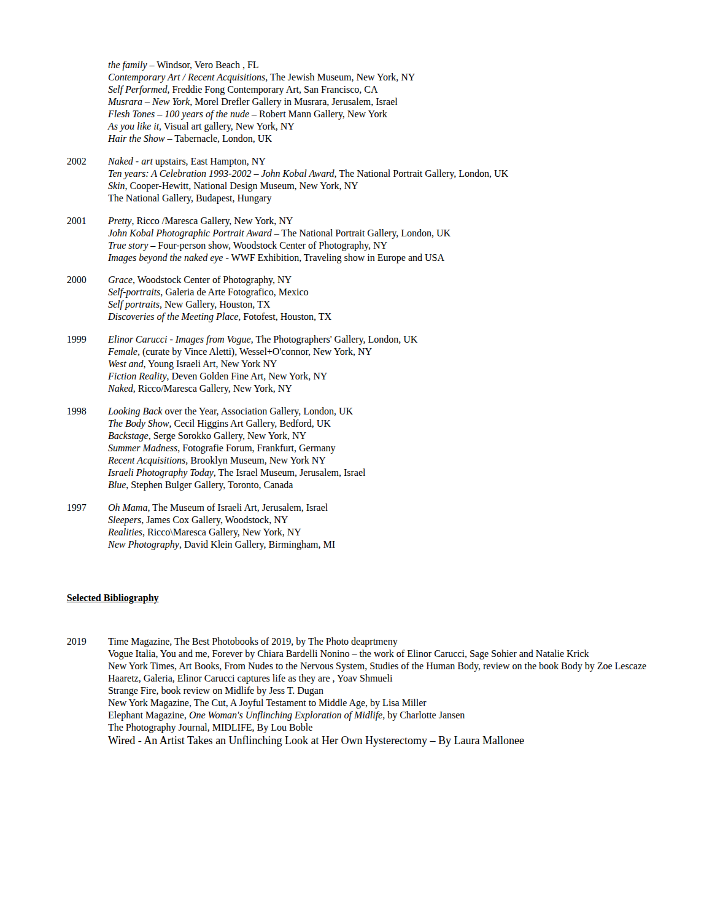the family – Windsor, Vero Beach , FL
Contemporary Art / Recent Acquisitions, The Jewish Museum, New York, NY
Self Performed, Freddie Fong Contemporary Art, San Francisco, CA
Musrara – New York, Morel Drefler Gallery in Musrara, Jerusalem, Israel
Flesh Tones – 100 years of the nude – Robert Mann Gallery, New York
As you like it, Visual art gallery, New York, NY
Hair the Show – Tabernacle, London, UK
2002
Naked - art upstairs, East Hampton, NY
Ten years: A Celebration 1993-2002 – John Kobal Award, The National Portrait Gallery, London, UK
Skin, Cooper-Hewitt, National Design Museum, New York, NY
The National Gallery, Budapest, Hungary
2001
Pretty, Ricco /Maresca Gallery, New York, NY
John Kobal Photographic Portrait Award – The National Portrait Gallery, London, UK
True story – Four-person show, Woodstock Center of Photography, NY
Images beyond the naked eye - WWF Exhibition, Traveling show in Europe and USA
2000
Grace, Woodstock Center of Photography, NY
Self-portraits, Galeria de Arte Fotografico, Mexico
Self portraits, New Gallery, Houston, TX
Discoveries of the Meeting Place, Fotofest, Houston, TX
1999
Elinor Carucci - Images from Vogue, The Photographers' Gallery, London, UK
Female, (curate by Vince Aletti), Wessel+O'connor, New York, NY
West and, Young Israeli Art, New York NY
Fiction Reality, Deven Golden Fine Art, New York, NY
Naked, Ricco/Maresca Gallery, New York, NY
1998
Looking Back over the Year, Association Gallery, London, UK
The Body Show, Cecil Higgins Art Gallery, Bedford, UK
Backstage, Serge Sorokko Gallery, New York, NY
Summer Madness, Fotografie Forum, Frankfurt, Germany
Recent Acquisitions, Brooklyn Museum, New York NY
Israeli Photography Today, The Israel Museum, Jerusalem, Israel
Blue, Stephen Bulger Gallery, Toronto, Canada
1997
Oh Mama, The Museum of Israeli Art, Jerusalem, Israel
Sleepers, James Cox Gallery, Woodstock, NY
Realities, Ricco\Maresca Gallery, New York, NY
New Photography, David Klein Gallery, Birmingham, MI
Selected Bibliography
2019
Time Magazine, The Best Photobooks of 2019, by The Photo deaprtmeny
Vogue Italia, You and me, Forever by Chiara Bardelli Nonino – the work of Elinor Carucci, Sage Sohier and Natalie Krick
New York Times, Art Books, From Nudes to the Nervous System, Studies of the Human Body, review on the book Body by Zoe Lescaze
Haaretz, Galeria, Elinor Carucci captures life as they are , Yoav Shmueli
Strange Fire, book review on Midlife by Jess T. Dugan
New York Magazine, The Cut, A Joyful Testament to Middle Age, by Lisa Miller
Elephant Magazine, One Woman's Unflinching Exploration of Midlife, by Charlotte Jansen
The Photography Journal, MIDLIFE, By Lou Boble
Wired - An Artist Takes an Unflinching Look at Her Own Hysterectomy – By Laura Mallonee